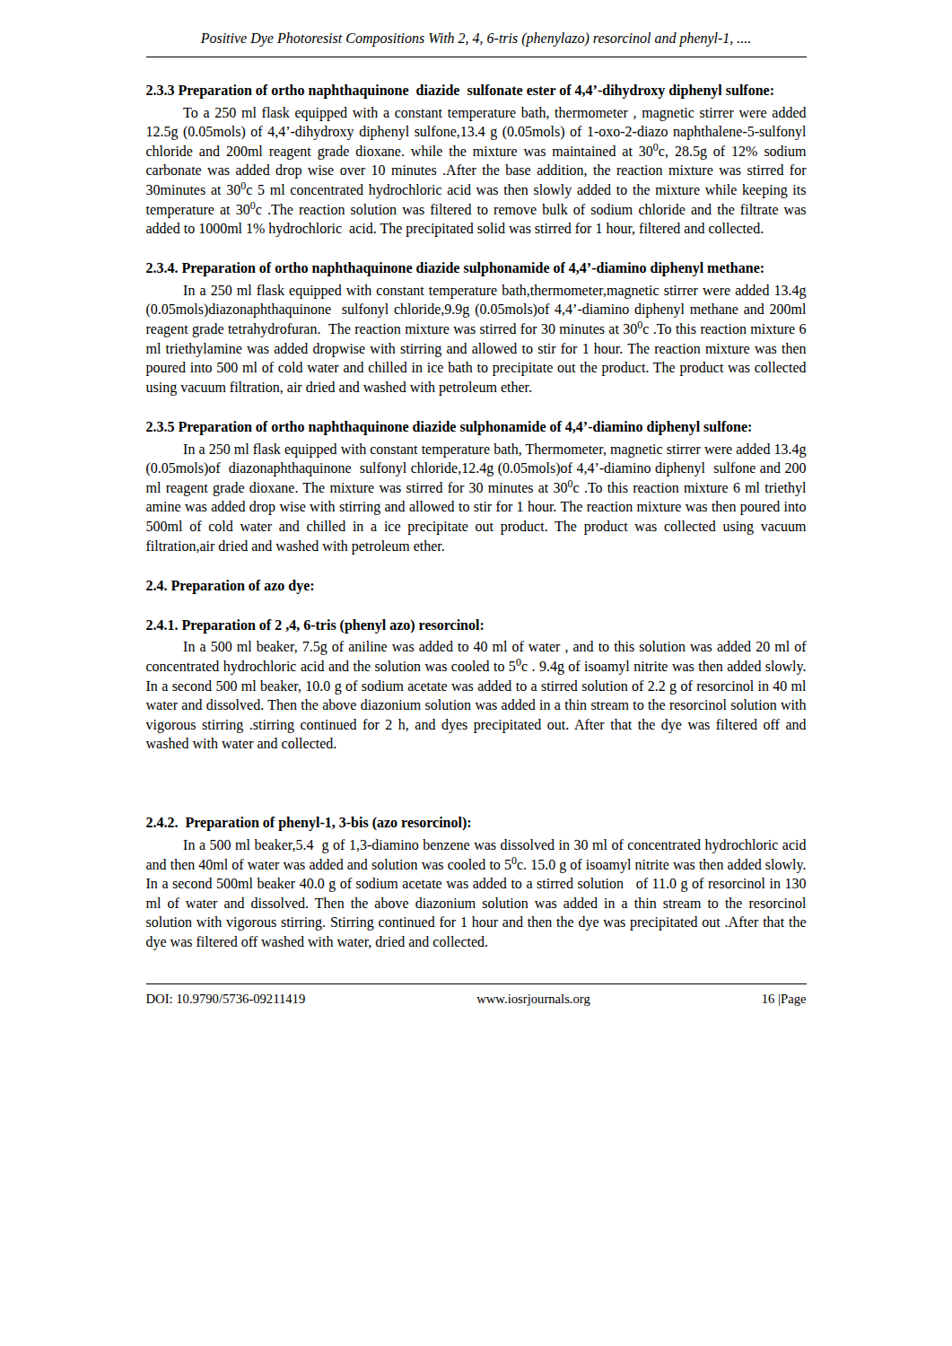Positive Dye Photoresist Compositions With 2, 4, 6-tris (phenylazo) resorcinol and phenyl-1, ....
2.3.3 Preparation of ortho naphthaquinone diazide sulfonate ester of 4,4’-dihydroxy diphenyl sulfone:
To a 250 ml flask equipped with a constant temperature bath, thermometer , magnetic stirrer were added 12.5g (0.05mols) of 4,4’-dihydroxy diphenyl sulfone,13.4 g (0.05mols) of 1-oxo-2-diazo naphthalene-5-sulfonyl chloride and 200ml reagent grade dioxane. while the mixture was maintained at 300c, 28.5g of 12% sodium carbonate was added drop wise over 10 minutes .After the base addition, the reaction mixture was stirred for 30minutes at 300c 5 ml concentrated hydrochloric acid was then slowly added to the mixture while keeping its temperature at 300c .The reaction solution was filtered to remove bulk of sodium chloride and the filtrate was added to 1000ml 1% hydrochloric acid. The precipitated solid was stirred for 1 hour, filtered and collected.
2.3.4. Preparation of ortho naphthaquinone diazide sulphonamide of 4,4’-diamino diphenyl methane:
In a 250 ml flask equipped with constant temperature bath,thermometer,magnetic stirrer were added 13.4g (0.05mols)diazonaphthaquinone sulfonyl chloride,9.9g (0.05mols)of 4,4’-diamino diphenyl methane and 200ml reagent grade tetrahydrofuran. The reaction mixture was stirred for 30 minutes at 300c .To this reaction mixture 6 ml triethylamine was added dropwise with stirring and allowed to stir for 1 hour. The reaction mixture was then poured into 500 ml of cold water and chilled in ice bath to precipitate out the product. The product was collected using vacuum filtration, air dried and washed with petroleum ether.
2.3.5 Preparation of ortho naphthaquinone diazide sulphonamide of 4,4’-diamino diphenyl sulfone:
In a 250 ml flask equipped with constant temperature bath, Thermometer, magnetic stirrer were added 13.4g (0.05mols)of diazonaphthaquinone sulfonyl chloride,12.4g (0.05mols)of 4,4’-diamino diphenyl sulfone and 200 ml reagent grade dioxane. The mixture was stirred for 30 minutes at 300c .To this reaction mixture 6 ml triethyl amine was added drop wise with stirring and allowed to stir for 1 hour. The reaction mixture was then poured into 500ml of cold water and chilled in a ice precipitate out product. The product was collected using vacuum filtration,air dried and washed with petroleum ether.
2.4. Preparation of azo dye:
2.4.1. Preparation of 2 ,4, 6-tris (phenyl azo) resorcinol:
In a 500 ml beaker, 7.5g of aniline was added to 40 ml of water , and to this solution was added 20 ml of concentrated hydrochloric acid and the solution was cooled to 50c . 9.4g of isoamyl nitrite was then added slowly. In a second 500 ml beaker, 10.0 g of sodium acetate was added to a stirred solution of 2.2 g of resorcinol in 40 ml water and dissolved. Then the above diazonium solution was added in a thin stream to the resorcinol solution with vigorous stirring .stirring continued for 2 h, and dyes precipitated out. After that the dye was filtered off and washed with water and collected.
2.4.2. Preparation of phenyl-1, 3-bis (azo resorcinol):
In a 500 ml beaker,5.4 g of 1,3-diamino benzene was dissolved in 30 ml of concentrated hydrochloric acid and then 40ml of water was added and solution was cooled to 50c. 15.0 g of isoamyl nitrite was then added slowly. In a second 500ml beaker 40.0 g of sodium acetate was added to a stirred solution of 11.0 g of resorcinol in 130 ml of water and dissolved. Then the above diazonium solution was added in a thin stream to the resorcinol solution with vigorous stirring. Stirring continued for 1 hour and then the dye was precipitated out .After that the dye was filtered off washed with water, dried and collected.
DOI: 10.9790/5736-09211419 www.iosrjournals.org 16 |Page